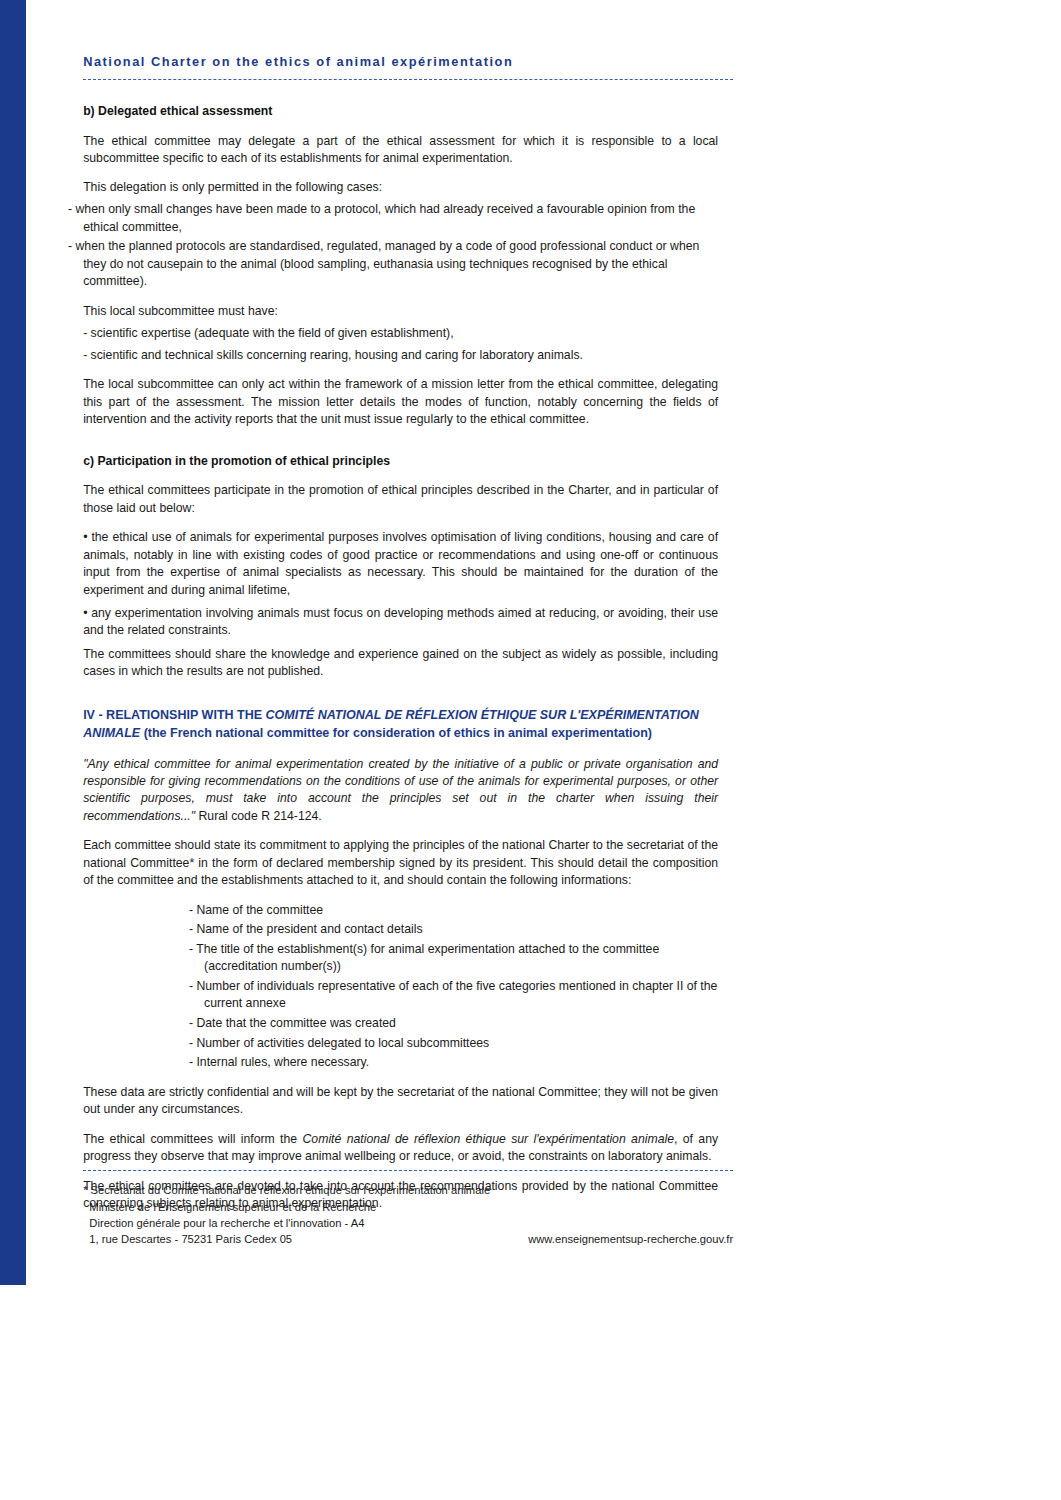National Charter on the ethics of animal expérimentation
b) Delegated ethical assessment
The ethical committee may delegate a part of the ethical assessment for which it is responsible to a local subcommittee specific to each of its establishments for animal experimentation.
This delegation is only permitted in the following cases:
- when only small changes have been made to a protocol, which had already received a favourable opinion from the ethical committee,
- when the planned protocols are standardised, regulated, managed by a code of good professional conduct or when they do not causepain to the animal (blood sampling, euthanasia using techniques recognised by the ethical committee).
This local subcommittee must have:
- scientific expertise (adequate with the field of given establishment),
- scientific and technical skills concerning rearing, housing and caring for laboratory animals.
The local subcommittee can only act within the framework of a mission letter from the ethical committee, delegating this part of the assessment. The mission letter details the modes of function, notably concerning the fields of intervention and the activity reports that the unit must issue regularly to the ethical committee.
c) Participation in the promotion of ethical principles
The ethical committees participate in the promotion of ethical principles described in the Charter, and in particular of those laid out below:
• the ethical use of animals for experimental purposes involves optimisation of living conditions, housing and care of animals, notably in line with existing codes of good practice or recommendations and using one-off or continuous input from the expertise of animal specialists as necessary. This should be maintained for the duration of the experiment and during animal lifetime,
• any experimentation involving animals must focus on developing methods aimed at reducing, or avoiding, their use and the related constraints.
The committees should share the knowledge and experience gained on the subject as widely as possible, including cases in which the results are not published.
IV - RELATIONSHIP WITH THE COMITÉ NATIONAL DE RÉFLEXION ÉTHIQUE SUR L'EXPÉRIMENTATION ANIMALE (the French national committee for consideration of ethics in animal experimentation)
"Any ethical committee for animal experimentation created by the initiative of a public or private organisation and responsible for giving recommendations on the conditions of use of the animals for experimental purposes, or other scientific purposes, must take into account the principles set out in the charter when issuing their recommendations..." Rural code R 214-124.
Each committee should state its commitment to applying the principles of the national Charter to the secretariat of the national Committee* in the form of declared membership signed by its president. This should detail the composition of the committee and the establishments attached to it, and should contain the following informations:
- Name of the committee
- Name of the president and contact details
- The title of the establishment(s) for animal experimentation attached to the committee (accreditation number(s))
- Number of individuals representative of each of the five categories mentioned in chapter II of the current annexe
- Date that the committee was created
- Number of activities delegated to local subcommittees
- Internal rules, where necessary.
These data are strictly confidential and will be kept by the secretariat of the national Committee; they will not be given out under any circumstances.
The ethical committees will inform the Comité national de réflexion éthique sur l'expérimentation animale, of any progress they observe that may improve animal wellbeing or reduce, or avoid, the constraints on laboratory animals.
The ethical committees are devoted to take into account the recommendations provided by the national Committee concerning subjects relating to animal experimentation.
* Secrétariat du Comité national de réflexion éthique sur l'expérimentation animale
Ministère de l'Enseignement supérieur et de la Recherche
Direction générale pour la recherche et l'innovation - A4
1, rue Descartes - 75231 Paris Cedex 05 www.enseignementsup-recherche.gouv.fr